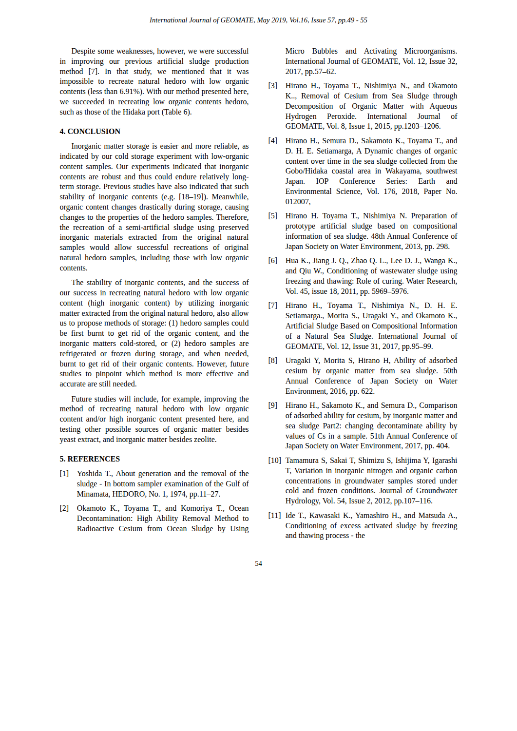International Journal of GEOMATE, May 2019, Vol.16, Issue 57, pp.49 - 55
Despite some weaknesses, however, we were successful in improving our previous artificial sludge production method [7]. In that study, we mentioned that it was impossible to recreate natural hedoro with low organic contents (less than 6.91%). With our method presented here, we succeeded in recreating low organic contents hedoro, such as those of the Hidaka port (Table 6).
4. CONCLUSION
Inorganic matter storage is easier and more reliable, as indicated by our cold storage experiment with low-organic content samples. Our experiments indicated that inorganic contents are robust and thus could endure relatively long-term storage. Previous studies have also indicated that such stability of inorganic contents (e.g. [18–19]). Meanwhile, organic content changes drastically during storage, causing changes to the properties of the hedoro samples. Therefore, the recreation of a semi-artificial sludge using preserved inorganic materials extracted from the original natural samples would allow successful recreations of original natural hedoro samples, including those with low organic contents.
The stability of inorganic contents, and the success of our success in recreating natural hedoro with low organic content (high inorganic content) by utilizing inorganic matter extracted from the original natural hedoro, also allow us to propose methods of storage: (1) hedoro samples could be first burnt to get rid of the organic content, and the inorganic matters cold-stored, or (2) hedoro samples are refrigerated or frozen during storage, and when needed, burnt to get rid of their organic contents. However, future studies to pinpoint which method is more effective and accurate are still needed.
Future studies will include, for example, improving the method of recreating natural hedoro with low organic content and/or high inorganic content presented here, and testing other possible sources of organic matter besides yeast extract, and inorganic matter besides zeolite.
5. REFERENCES
[1] Yoshida T., About generation and the removal of the sludge - In bottom sampler examination of the Gulf of Minamata, HEDORO, No. 1, 1974, pp.11–27.
[2] Okamoto K., Toyama T., and Komoriya T., Ocean Decontamination: High Ability Removal Method to Radioactive Cesium from Ocean Sludge by Using Micro Bubbles and Activating Microorganisms. International Journal of GEOMATE, Vol. 12, Issue 32, 2017, pp.57–62.
[3] Hirano H., Toyama T., Nishimiya N., and Okamoto K.., Removal of Cesium from Sea Sludge through Decomposition of Organic Matter with Aqueous Hydrogen Peroxide. International Journal of GEOMATE, Vol. 8, Issue 1, 2015, pp.1203–1206.
[4] Hirano H., Semura D., Sakamoto K., Toyama T., and D. H. E. Setiamarga, A Dynamic changes of organic content over time in the sea sludge collected from the Gobo/Hidaka coastal area in Wakayama, southwest Japan. IOP Conference Series: Earth and Environmental Science, Vol. 176, 2018, Paper No. 012007,
[5] Hirano H. Toyama T., Nishimiya N. Preparation of prototype artificial sludge based on compositional information of sea sludge. 48th Annual Conference of Japan Society on Water Environment, 2013, pp. 298.
[6] Hua K., Jiang J. Q., Zhao Q. L., Lee D. J., Wanga K., and Qiu W., Conditioning of wastewater sludge using freezing and thawing: Role of curing. Water Research, Vol. 45, issue 18, 2011, pp. 5969–5976.
[7] Hirano H., Toyama T., Nishimiya N., D. H. E. Setiamarga., Morita S., Uragaki Y., and Okamoto K., Artificial Sludge Based on Compositional Information of a Natural Sea Sludge. International Journal of GEOMATE, Vol. 12, Issue 31, 2017, pp.95–99.
[8] Uragaki Y, Morita S, Hirano H, Ability of adsorbed cesium by organic matter from sea sludge. 50th Annual Conference of Japan Society on Water Environment, 2016, pp. 622.
[9] Hirano H., Sakamoto K., and Semura D., Comparison of adsorbed ability for cesium, by inorganic matter and sea sludge Part2: changing decontaminate ability by values of Cs in a sample. 51th Annual Conference of Japan Society on Water Environment, 2017, pp. 404.
[10] Tamamura S, Sakai T, Shimizu S, Ishijima Y, Igarashi T, Variation in inorganic nitrogen and organic carbon concentrations in groundwater samples stored under cold and frozen conditions. Journal of Groundwater Hydrology, Vol. 54, Issue 2, 2012, pp.107–116.
[11] Ide T., Kawasaki K., Yamashiro H., and Matsuda A., Conditioning of excess activated sludge by freezing and thawing process - the
54